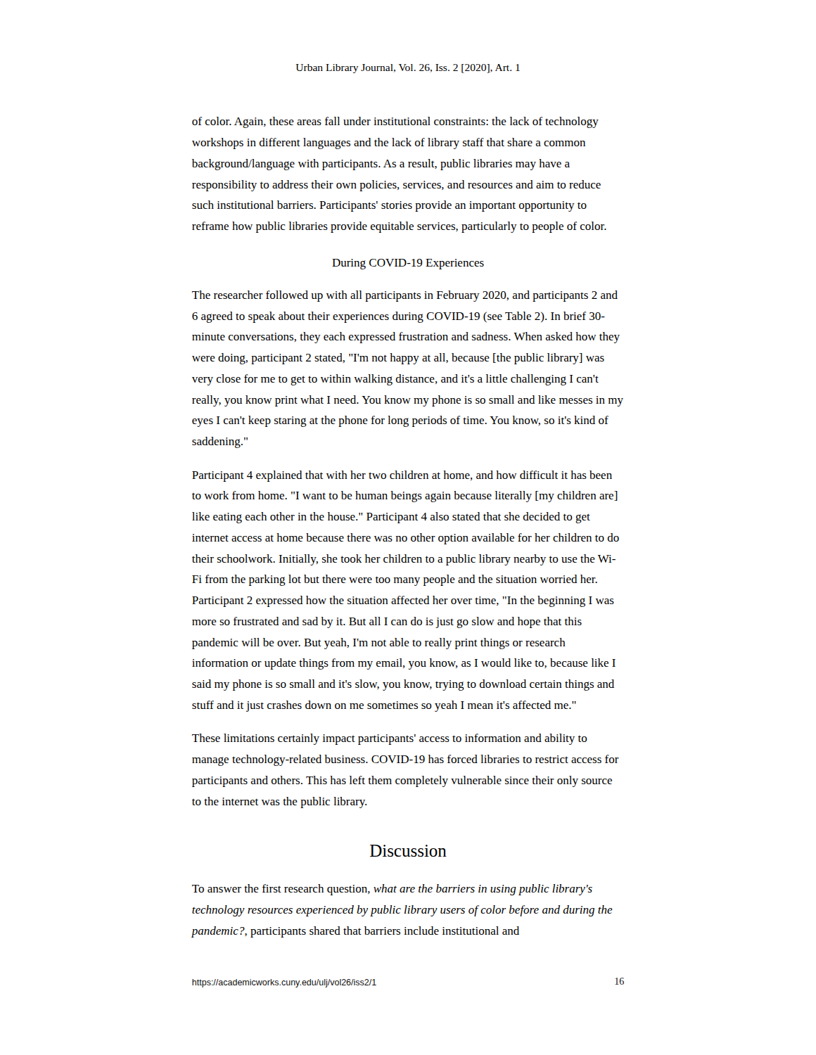Urban Library Journal, Vol. 26, Iss. 2 [2020], Art. 1
of color. Again, these areas fall under institutional constraints: the lack of technology workshops in different languages and the lack of library staff that share a common background/language with participants. As a result, public libraries may have a responsibility to address their own policies, services, and resources and aim to reduce such institutional barriers. Participants' stories provide an important opportunity to reframe how public libraries provide equitable services, particularly to people of color.
During COVID-19 Experiences
The researcher followed up with all participants in February 2020, and participants 2 and 6 agreed to speak about their experiences during COVID-19 (see Table 2). In brief 30-minute conversations, they each expressed frustration and sadness. When asked how they were doing, participant 2 stated, "I'm not happy at all, because [the public library] was very close for me to get to within walking distance, and it's a little challenging I can't really, you know print what I need. You know my phone is so small and like messes in my eyes I can't keep staring at the phone for long periods of time. You know, so it's kind of saddening."
Participant 4 explained that with her two children at home, and how difficult it has been to work from home. "I want to be human beings again because literally [my children are] like eating each other in the house." Participant 4 also stated that she decided to get internet access at home because there was no other option available for her children to do their schoolwork. Initially, she took her children to a public library nearby to use the Wi-Fi from the parking lot but there were too many people and the situation worried her. Participant 2 expressed how the situation affected her over time, "In the beginning I was more so frustrated and sad by it. But all I can do is just go slow and hope that this pandemic will be over. But yeah, I'm not able to really print things or research information or update things from my email, you know, as I would like to, because like I said my phone is so small and it's slow, you know, trying to download certain things and stuff and it just crashes down on me sometimes so yeah I mean it's affected me."
These limitations certainly impact participants' access to information and ability to manage technology-related business. COVID-19 has forced libraries to restrict access for participants and others. This has left them completely vulnerable since their only source to the internet was the public library.
Discussion
To answer the first research question, what are the barriers in using public library's technology resources experienced by public library users of color before and during the pandemic?, participants shared that barriers include institutional and
https://academicworks.cuny.edu/ulj/vol26/iss2/1 16